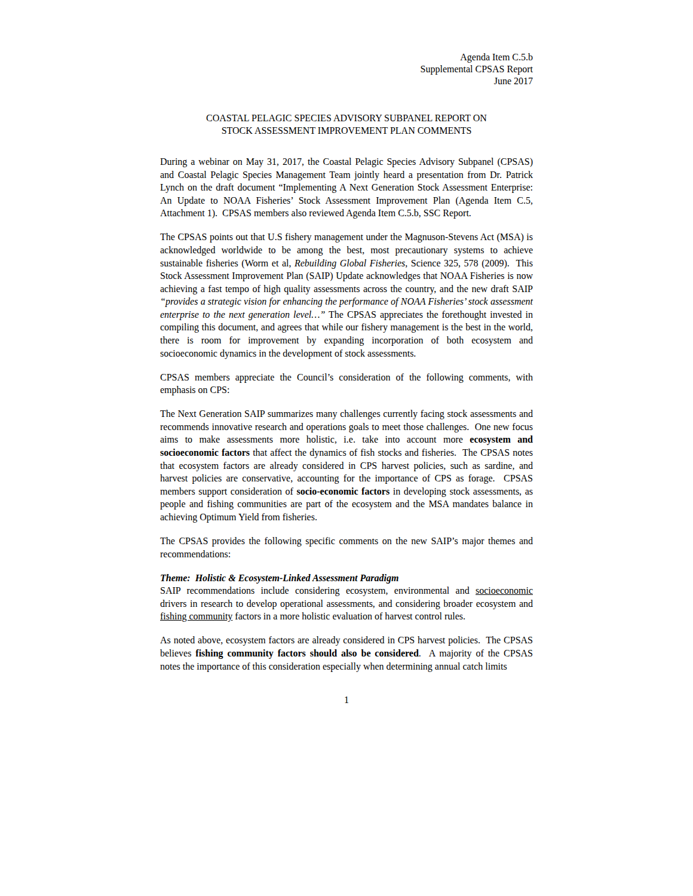Agenda Item C.5.b
Supplemental CPSAS Report
June 2017
Coastal Pelagic Species Advisory Subpanel Report on
Stock Assessment Improvement Plan Comments
During a webinar on May 31, 2017, the Coastal Pelagic Species Advisory Subpanel (CPSAS) and Coastal Pelagic Species Management Team jointly heard a presentation from Dr. Patrick Lynch on the draft document “Implementing A Next Generation Stock Assessment Enterprise: An Update to NOAA Fisheries’ Stock Assessment Improvement Plan (Agenda Item C.5, Attachment 1). CPSAS members also reviewed Agenda Item C.5.b, SSC Report.
The CPSAS points out that U.S fishery management under the Magnuson-Stevens Act (MSA) is acknowledged worldwide to be among the best, most precautionary systems to achieve sustainable fisheries (Worm et al, Rebuilding Global Fisheries, Science 325, 578 (2009). This Stock Assessment Improvement Plan (SAIP) Update acknowledges that NOAA Fisheries is now achieving a fast tempo of high quality assessments across the country, and the new draft SAIP “provides a strategic vision for enhancing the performance of NOAA Fisheries’ stock assessment enterprise to the next generation level…” The CPSAS appreciates the forethought invested in compiling this document, and agrees that while our fishery management is the best in the world, there is room for improvement by expanding incorporation of both ecosystem and socioeconomic dynamics in the development of stock assessments.
CPSAS members appreciate the Council’s consideration of the following comments, with emphasis on CPS:
The Next Generation SAIP summarizes many challenges currently facing stock assessments and recommends innovative research and operations goals to meet those challenges. One new focus aims to make assessments more holistic, i.e. take into account more ecosystem and socioeconomic factors that affect the dynamics of fish stocks and fisheries. The CPSAS notes that ecosystem factors are already considered in CPS harvest policies, such as sardine, and harvest policies are conservative, accounting for the importance of CPS as forage. CPSAS members support consideration of socio-economic factors in developing stock assessments, as people and fishing communities are part of the ecosystem and the MSA mandates balance in achieving Optimum Yield from fisheries.
The CPSAS provides the following specific comments on the new SAIP’s major themes and recommendations:
Theme: Holistic & Ecosystem-Linked Assessment Paradigm
SAIP recommendations include considering ecosystem, environmental and socioeconomic drivers in research to develop operational assessments, and considering broader ecosystem and fishing community factors in a more holistic evaluation of harvest control rules.
As noted above, ecosystem factors are already considered in CPS harvest policies. The CPSAS believes fishing community factors should also be considered. A majority of the CPSAS notes the importance of this consideration especially when determining annual catch limits
1